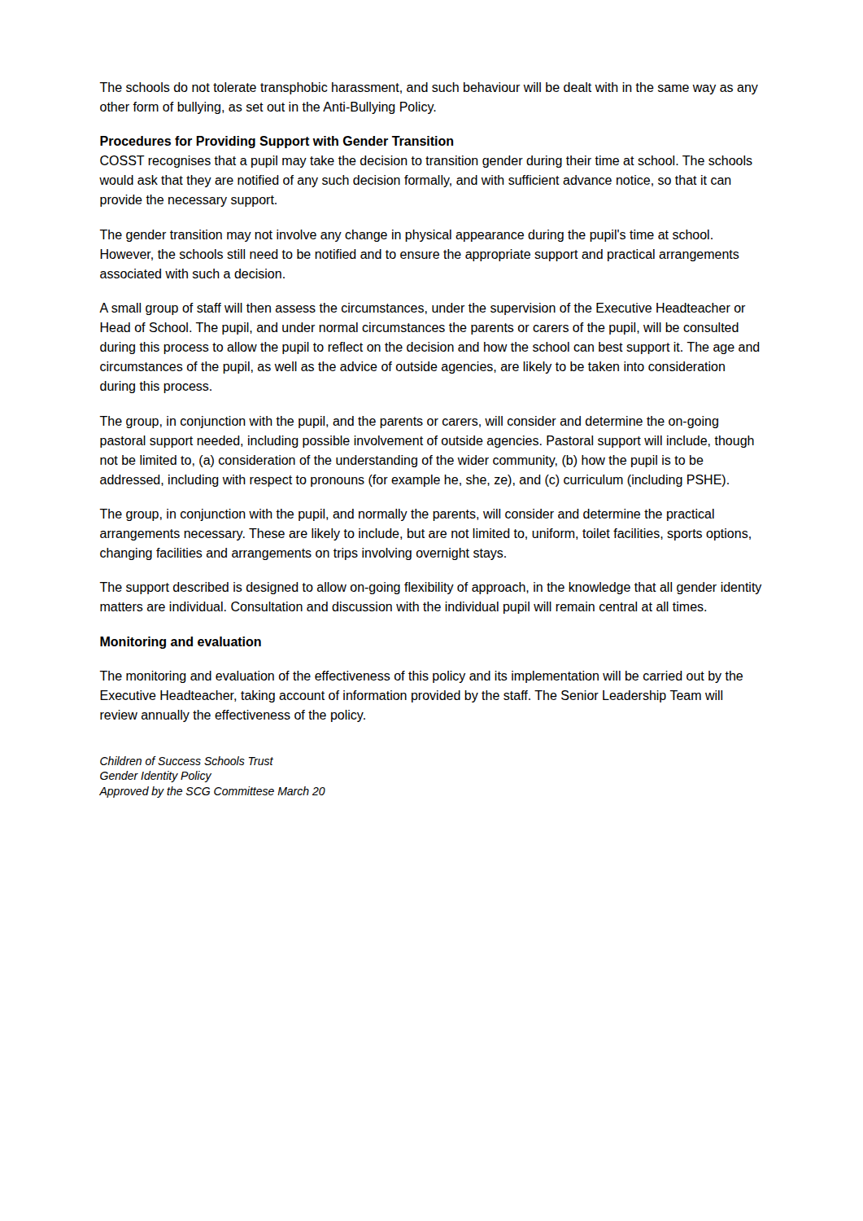The schools do not tolerate transphobic harassment, and such behaviour will be dealt with in the same way as any other form of bullying, as set out in the Anti-Bullying Policy.
Procedures for Providing Support with Gender Transition
COSST recognises that a pupil may take the decision to transition gender during their time at school. The schools would ask that they are notified of any such decision formally, and with sufficient advance notice, so that it can provide the necessary support.
The gender transition may not involve any change in physical appearance during the pupil's time at school. However, the schools still need to be notified and to ensure the appropriate support and practical arrangements associated with such a decision.
A small group of staff will then assess the circumstances, under the supervision of the Executive Headteacher or Head of School. The pupil, and under normal circumstances the parents or carers of the pupil, will be consulted during this process to allow the pupil to reflect on the decision and how the school can best support it. The age and circumstances of the pupil, as well as the advice of outside agencies, are likely to be taken into consideration during this process.
The group, in conjunction with the pupil, and the parents or carers, will consider and determine the on-going pastoral support needed, including possible involvement of outside agencies. Pastoral support will include, though not be limited to, (a) consideration of the understanding of the wider community, (b) how the pupil is to be addressed, including with respect to pronouns (for example he, she, ze), and (c) curriculum (including PSHE).
The group, in conjunction with the pupil, and normally the parents, will consider and determine the practical arrangements necessary. These are likely to include, but are not limited to, uniform, toilet facilities, sports options, changing facilities and arrangements on trips involving overnight stays.
The support described is designed to allow on-going flexibility of approach, in the knowledge that all gender identity matters are individual. Consultation and discussion with the individual pupil will remain central at all times.
Monitoring and evaluation
The monitoring and evaluation of the effectiveness of this policy and its implementation will be carried out by the Executive Headteacher, taking account of information provided by the staff. The Senior Leadership Team will review annually the effectiveness of the policy.
Children of Success Schools Trust
Gender Identity Policy
Approved by the SCG Committese March 20